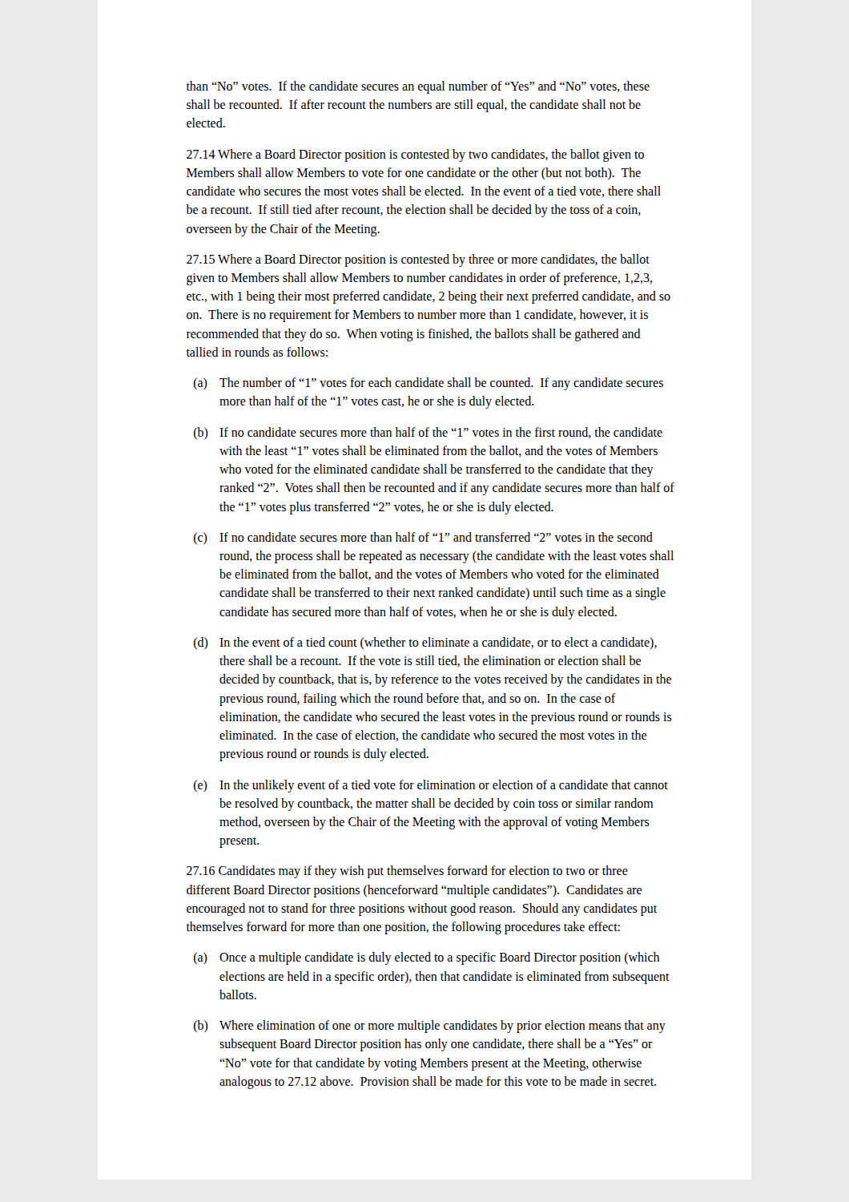than “No” votes. If the candidate secures an equal number of “Yes” and “No” votes, these shall be recounted. If after recount the numbers are still equal, the candidate shall not be elected.
27.14 Where a Board Director position is contested by two candidates, the ballot given to Members shall allow Members to vote for one candidate or the other (but not both). The candidate who secures the most votes shall be elected. In the event of a tied vote, there shall be a recount. If still tied after recount, the election shall be decided by the toss of a coin, overseen by the Chair of the Meeting.
27.15 Where a Board Director position is contested by three or more candidates, the ballot given to Members shall allow Members to number candidates in order of preference, 1,2,3, etc., with 1 being their most preferred candidate, 2 being their next preferred candidate, and so on. There is no requirement for Members to number more than 1 candidate, however, it is recommended that they do so. When voting is finished, the ballots shall be gathered and tallied in rounds as follows:
(a) The number of “1” votes for each candidate shall be counted. If any candidate secures more than half of the “1” votes cast, he or she is duly elected.
(b) If no candidate secures more than half of the “1” votes in the first round, the candidate with the least “1” votes shall be eliminated from the ballot, and the votes of Members who voted for the eliminated candidate shall be transferred to the candidate that they ranked “2”. Votes shall then be recounted and if any candidate secures more than half of the “1” votes plus transferred “2” votes, he or she is duly elected.
(c) If no candidate secures more than half of “1” and transferred “2” votes in the second round, the process shall be repeated as necessary (the candidate with the least votes shall be eliminated from the ballot, and the votes of Members who voted for the eliminated candidate shall be transferred to their next ranked candidate) until such time as a single candidate has secured more than half of votes, when he or she is duly elected.
(d) In the event of a tied count (whether to eliminate a candidate, or to elect a candidate), there shall be a recount. If the vote is still tied, the elimination or election shall be decided by countback, that is, by reference to the votes received by the candidates in the previous round, failing which the round before that, and so on. In the case of elimination, the candidate who secured the least votes in the previous round or rounds is eliminated. In the case of election, the candidate who secured the most votes in the previous round or rounds is duly elected.
(e) In the unlikely event of a tied vote for elimination or election of a candidate that cannot be resolved by countback, the matter shall be decided by coin toss or similar random method, overseen by the Chair of the Meeting with the approval of voting Members present.
27.16 Candidates may if they wish put themselves forward for election to two or three different Board Director positions (henceforward “multiple candidates”). Candidates are encouraged not to stand for three positions without good reason. Should any candidates put themselves forward for more than one position, the following procedures take effect:
(a) Once a multiple candidate is duly elected to a specific Board Director position (which elections are held in a specific order), then that candidate is eliminated from subsequent ballots.
(b) Where elimination of one or more multiple candidates by prior election means that any subsequent Board Director position has only one candidate, there shall be a “Yes” or “No” vote for that candidate by voting Members present at the Meeting, otherwise analogous to 27.12 above. Provision shall be made for this vote to be made in secret.